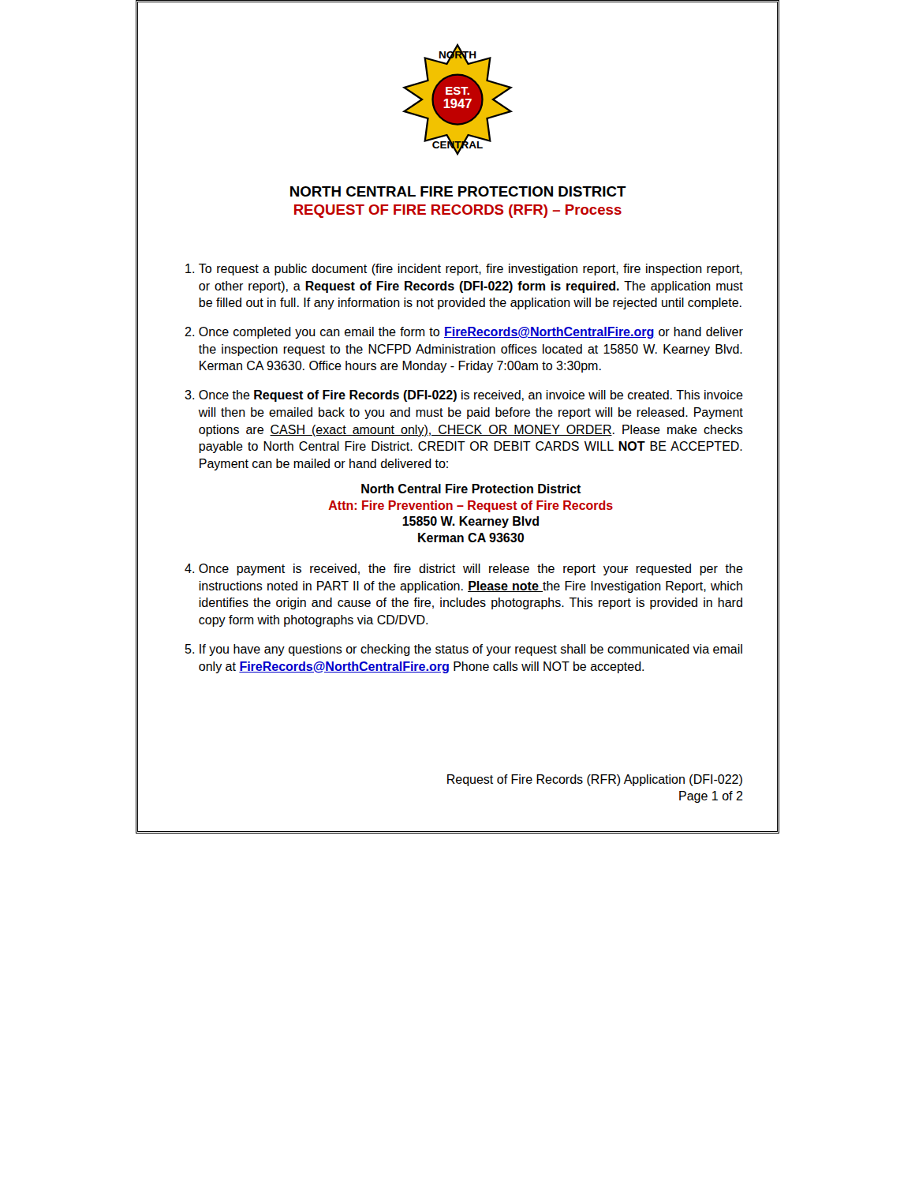NORTH CENTRAL FIRE PROTECTION DISTRICT
REQUEST OF FIRE RECORDS (RFR) – Process
To request a public document (fire incident report, fire investigation report, fire inspection report, or other report), a Request of Fire Records (DFI-022) form is required. The application must be filled out in full. If any information is not provided the application will be rejected until complete.
Once completed you can email the form to FireRecords@NorthCentralFire.org or hand deliver the inspection request to the NCFPD Administration offices located at 15850 W. Kearney Blvd. Kerman CA 93630. Office hours are Monday - Friday 7:00am to 3:30pm.
Once the Request of Fire Records (DFI-022) is received, an invoice will be created. This invoice will then be emailed back to you and must be paid before the report will be released. Payment options are CASH (exact amount only), CHECK OR MONEY ORDER. Please make checks payable to North Central Fire District. CREDIT OR DEBIT CARDS WILL NOT BE ACCEPTED. Payment can be mailed or hand delivered to:
North Central Fire Protection District
Attn: Fire Prevention – Request of Fire Records
15850 W. Kearney Blvd
Kerman CA 93630
Once payment is received, the fire district will release the report your requested per the instructions noted in PART II of the application. Please note the Fire Investigation Report, which identifies the origin and cause of the fire, includes photographs. This report is provided in hard copy form with photographs via CD/DVD.
If you have any questions or checking the status of your request shall be communicated via email only at FireRecords@NorthCentralFire.org Phone calls will NOT be accepted.
Request of Fire Records (RFR) Application (DFI-022)
Page 1 of 2